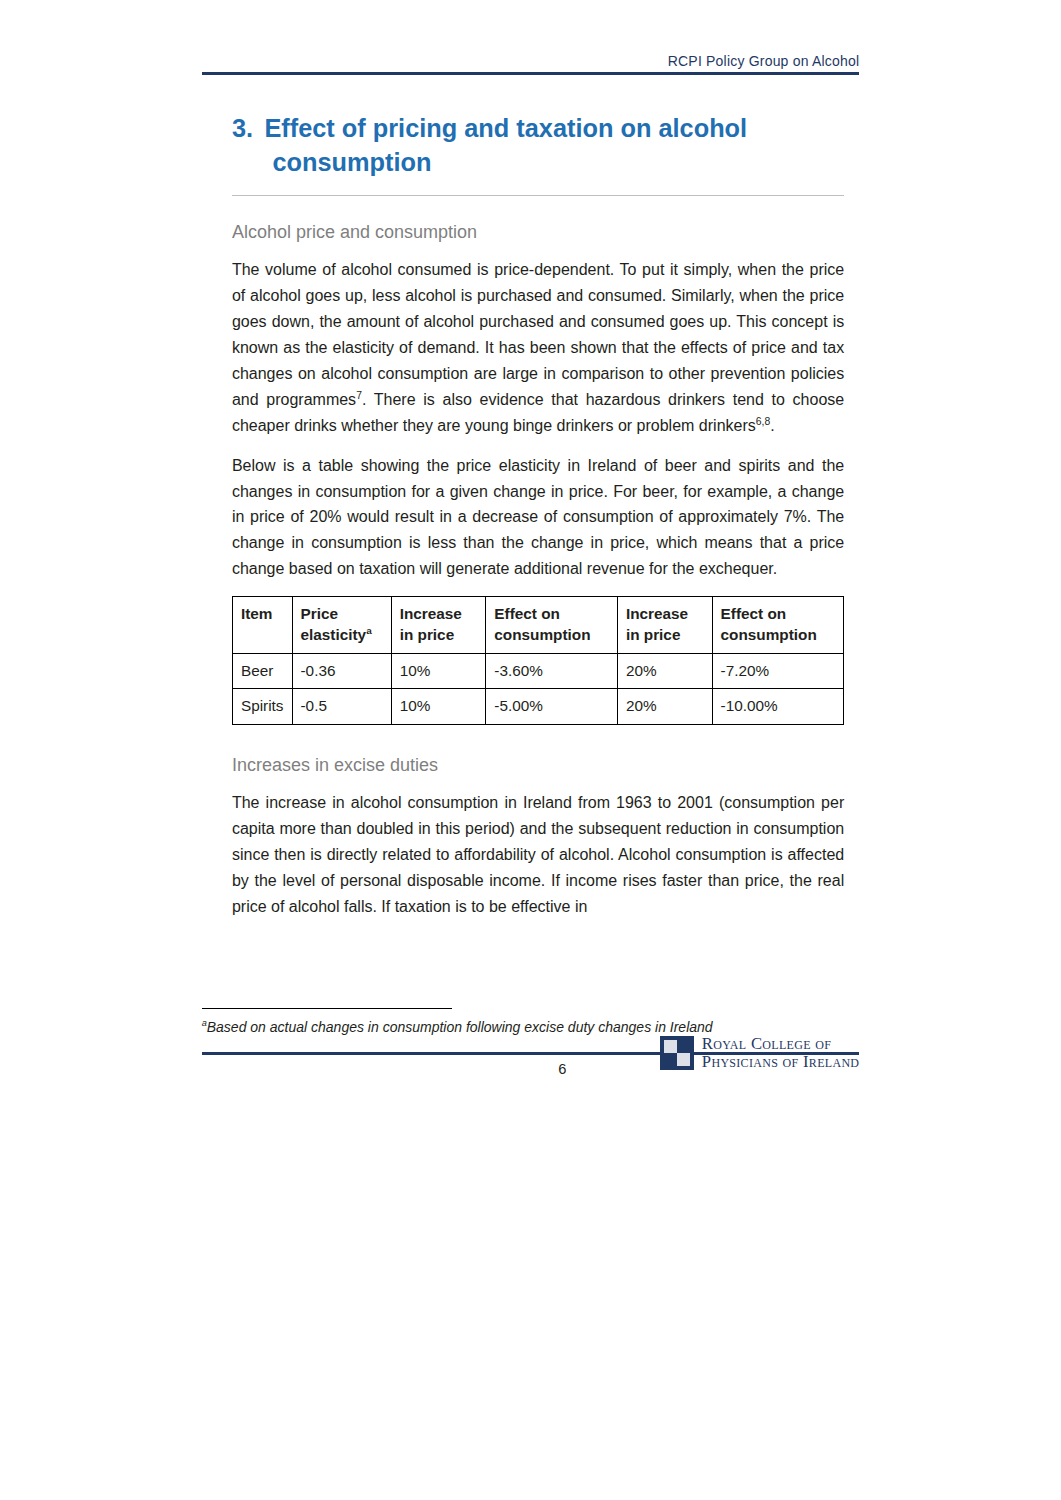RCPI Policy Group on Alcohol
3. Effect of pricing and taxation on alcohol consumption
Alcohol price and consumption
The volume of alcohol consumed is price-dependent. To put it simply, when the price of alcohol goes up, less alcohol is purchased and consumed. Similarly, when the price goes down, the amount of alcohol purchased and consumed goes up. This concept is known as the elasticity of demand. It has been shown that the effects of price and tax changes on alcohol consumption are large in comparison to other prevention policies and programmes7. There is also evidence that hazardous drinkers tend to choose cheaper drinks whether they are young binge drinkers or problem drinkers6,8.
Below is a table showing the price elasticity in Ireland of beer and spirits and the changes in consumption for a given change in price. For beer, for example, a change in price of 20% would result in a decrease of consumption of approximately 7%. The change in consumption is less than the change in price, which means that a price change based on taxation will generate additional revenue for the exchequer.
| Item | Price elasticity a | Increase in price | Effect on consumption | Increase in price | Effect on consumption |
| --- | --- | --- | --- | --- | --- |
| Beer | -0.36 | 10% | -3.60% | 20% | -7.20% |
| Spirits | -0.5 | 10% | -5.00% | 20% | -10.00% |
Increases in excise duties
The increase in alcohol consumption in Ireland from 1963 to 2001 (consumption per capita more than doubled in this period) and the subsequent reduction in consumption since then is directly related to affordability of alcohol. Alcohol consumption is affected by the level of personal disposable income. If income rises faster than price, the real price of alcohol falls. If taxation is to be effective in
aBased on actual changes in consumption following excise duty changes in Ireland
6
Royal College of Physicians of Ireland